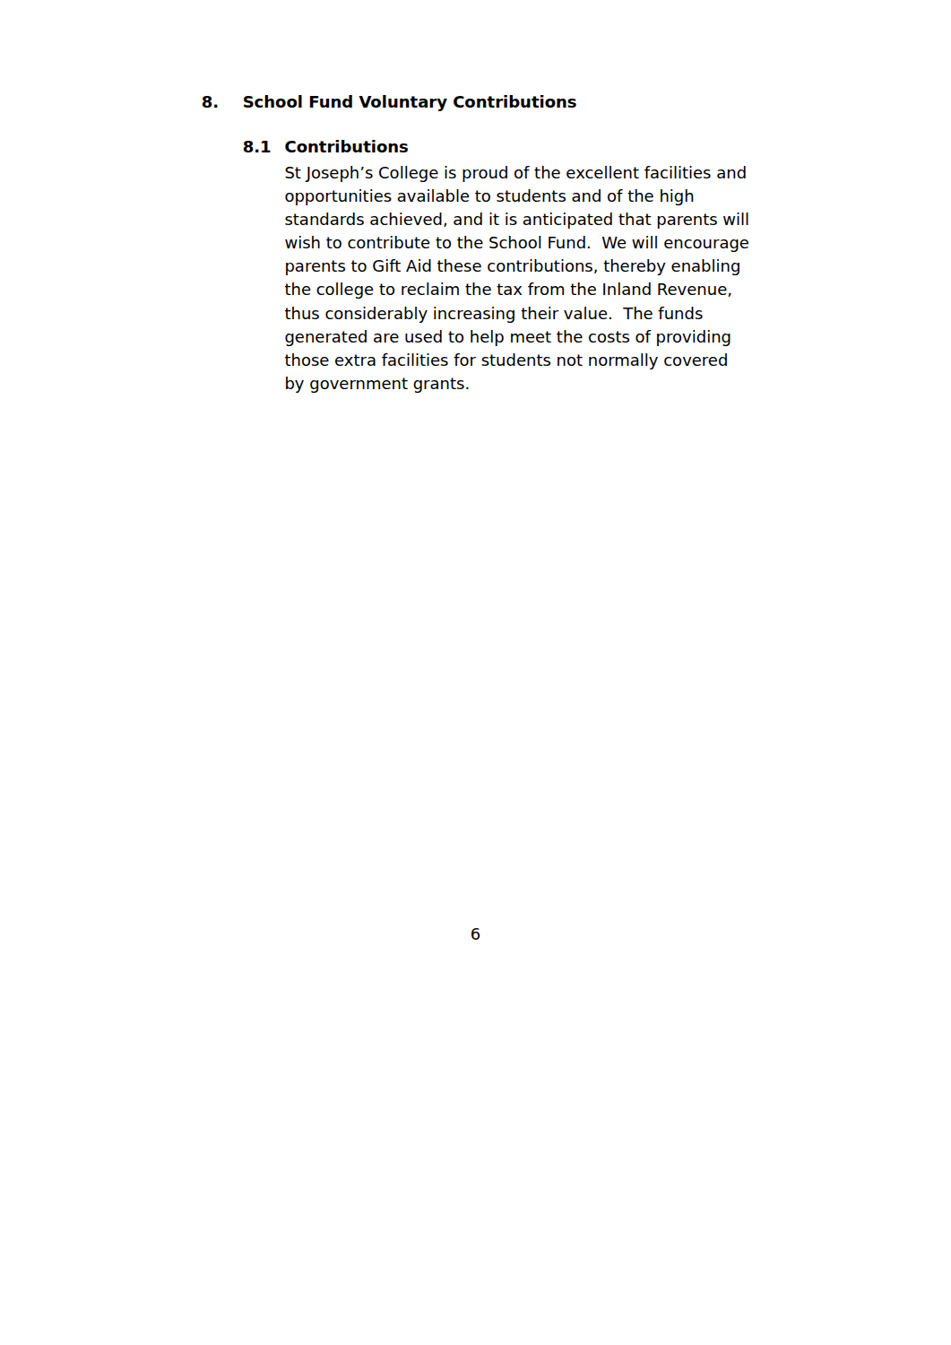8. School Fund Voluntary Contributions
8.1 Contributions
St Joseph’s College is proud of the excellent facilities and opportunities available to students and of the high standards achieved, and it is anticipated that parents will wish to contribute to the School Fund. We will encourage parents to Gift Aid these contributions, thereby enabling the college to reclaim the tax from the Inland Revenue, thus considerably increasing their value. The funds generated are used to help meet the costs of providing those extra facilities for students not normally covered by government grants.
6